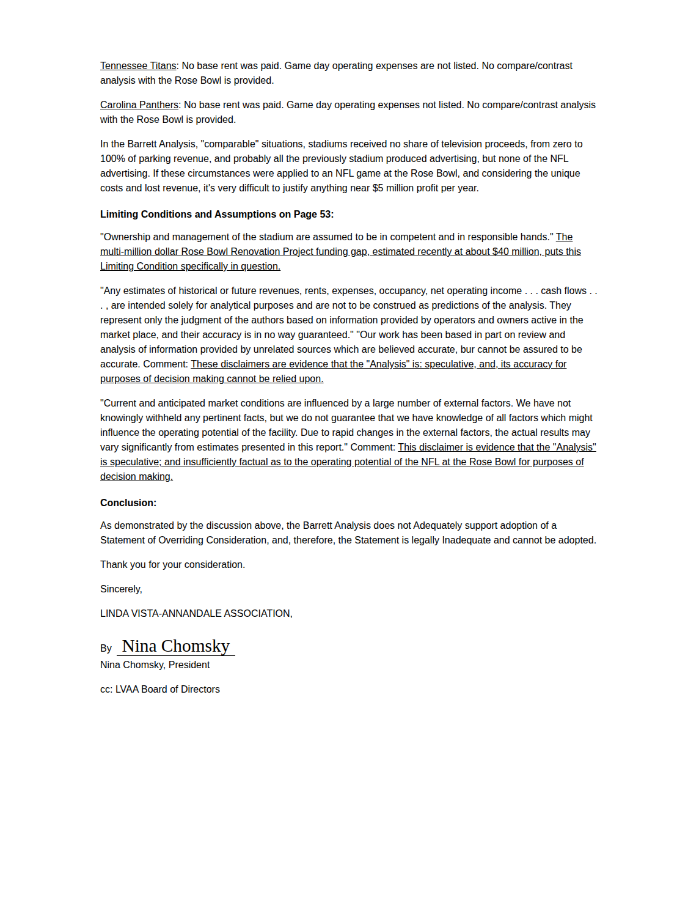Tennessee Titans: No base rent was paid. Game day operating expenses are not listed. No compare/contrast analysis with the Rose Bowl is provided.
Carolina Panthers: No base rent was paid. Game day operating expenses not listed. No compare/contrast analysis with the Rose Bowl is provided.
In the Barrett Analysis, "comparable" situations, stadiums received no share of television proceeds, from zero to 100% of parking revenue, and probably all the previously stadium produced advertising, but none of the NFL advertising. If these circumstances were applied to an NFL game at the Rose Bowl, and considering the unique costs and lost revenue, it's very difficult to justify anything near $5 million profit per year.
Limiting Conditions and Assumptions on Page 53:
"Ownership and management of the stadium are assumed to be in competent and in responsible hands." The multi-million dollar Rose Bowl Renovation Project funding gap, estimated recently at about $40 million, puts this Limiting Condition specifically in question.
"Any estimates of historical or future revenues, rents, expenses, occupancy, net operating income . . . cash flows . . . , are intended solely for analytical purposes and are not to be construed as predictions of the analysis. They represent only the judgment of the authors based on information provided by operators and owners active in the market place, and their accuracy is in no way guaranteed." "Our work has been based in part on review and analysis of information provided by unrelated sources which are believed accurate, bur cannot be assured to be accurate. Comment: These disclaimers are evidence that the "Analysis" is: speculative, and, its accuracy for purposes of decision making cannot be relied upon.
"Current and anticipated market conditions are influenced by a large number of external factors. We have not knowingly withheld any pertinent facts, but we do not guarantee that we have knowledge of all factors which might influence the operating potential of the facility. Due to rapid changes in the external factors, the actual results may vary significantly from estimates presented in this report." Comment: This disclaimer is evidence that the "Analysis" is speculative; and insufficiently factual as to the operating potential of the NFL at the Rose Bowl for purposes of decision making.
Conclusion:
As demonstrated by the discussion above, the Barrett Analysis does not Adequately support adoption of a Statement of Overriding Consideration, and, therefore, the Statement is legally Inadequate and cannot be adopted.
Thank you for your consideration.
Sincerely,
LINDA VISTA-ANNANDALE ASSOCIATION,
By Nina Chomsky
Nina Chomsky, President
cc: LVAA Board of Directors